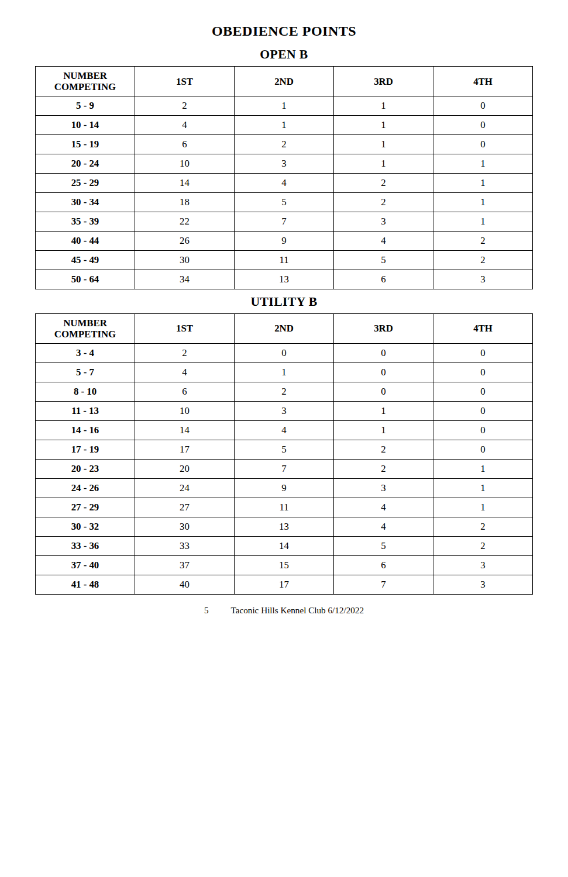OBEDIENCE POINTS
OPEN B
| NUMBER COMPETING | 1ST | 2ND | 3RD | 4TH |
| --- | --- | --- | --- | --- |
| 5 - 9 | 2 | 1 | 1 | 0 |
| 10 - 14 | 4 | 1 | 1 | 0 |
| 15 - 19 | 6 | 2 | 1 | 0 |
| 20 - 24 | 10 | 3 | 1 | 1 |
| 25 - 29 | 14 | 4 | 2 | 1 |
| 30 - 34 | 18 | 5 | 2 | 1 |
| 35 - 39 | 22 | 7 | 3 | 1 |
| 40 - 44 | 26 | 9 | 4 | 2 |
| 45 - 49 | 30 | 11 | 5 | 2 |
| 50 - 64 | 34 | 13 | 6 | 3 |
UTILITY B
| NUMBER COMPETING | 1ST | 2ND | 3RD | 4TH |
| --- | --- | --- | --- | --- |
| 3 - 4 | 2 | 0 | 0 | 0 |
| 5 - 7 | 4 | 1 | 0 | 0 |
| 8 - 10 | 6 | 2 | 0 | 0 |
| 11 - 13 | 10 | 3 | 1 | 0 |
| 14 - 16 | 14 | 4 | 1 | 0 |
| 17 - 19 | 17 | 5 | 2 | 0 |
| 20 - 23 | 20 | 7 | 2 | 1 |
| 24 - 26 | 24 | 9 | 3 | 1 |
| 27 - 29 | 27 | 11 | 4 | 1 |
| 30 - 32 | 30 | 13 | 4 | 2 |
| 33 - 36 | 33 | 14 | 5 | 2 |
| 37 - 40 | 37 | 15 | 6 | 3 |
| 41 - 48 | 40 | 17 | 7 | 3 |
5 Taconic Hills Kennel Club 6/12/2022